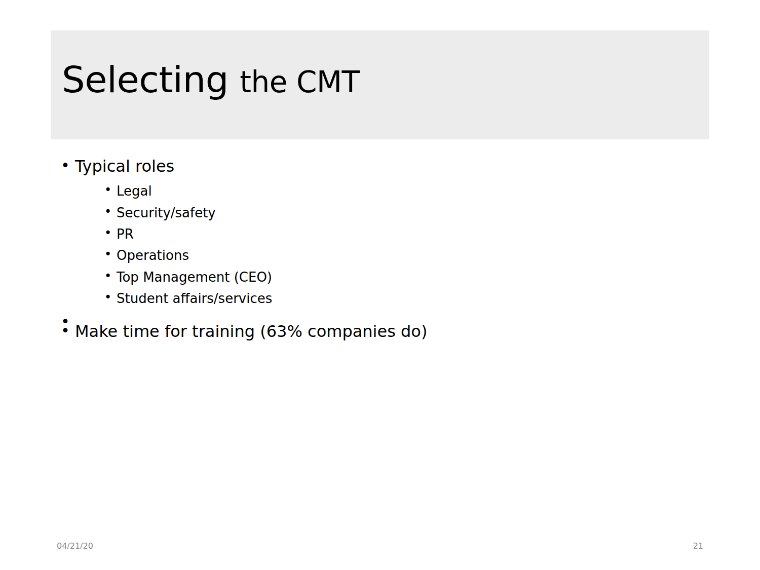Selecting the CMT
Typical roles
Legal
Security/safety
PR
Operations
Top Management (CEO)
Student affairs/services
Make time for training (63% companies do)
04/21/20
21